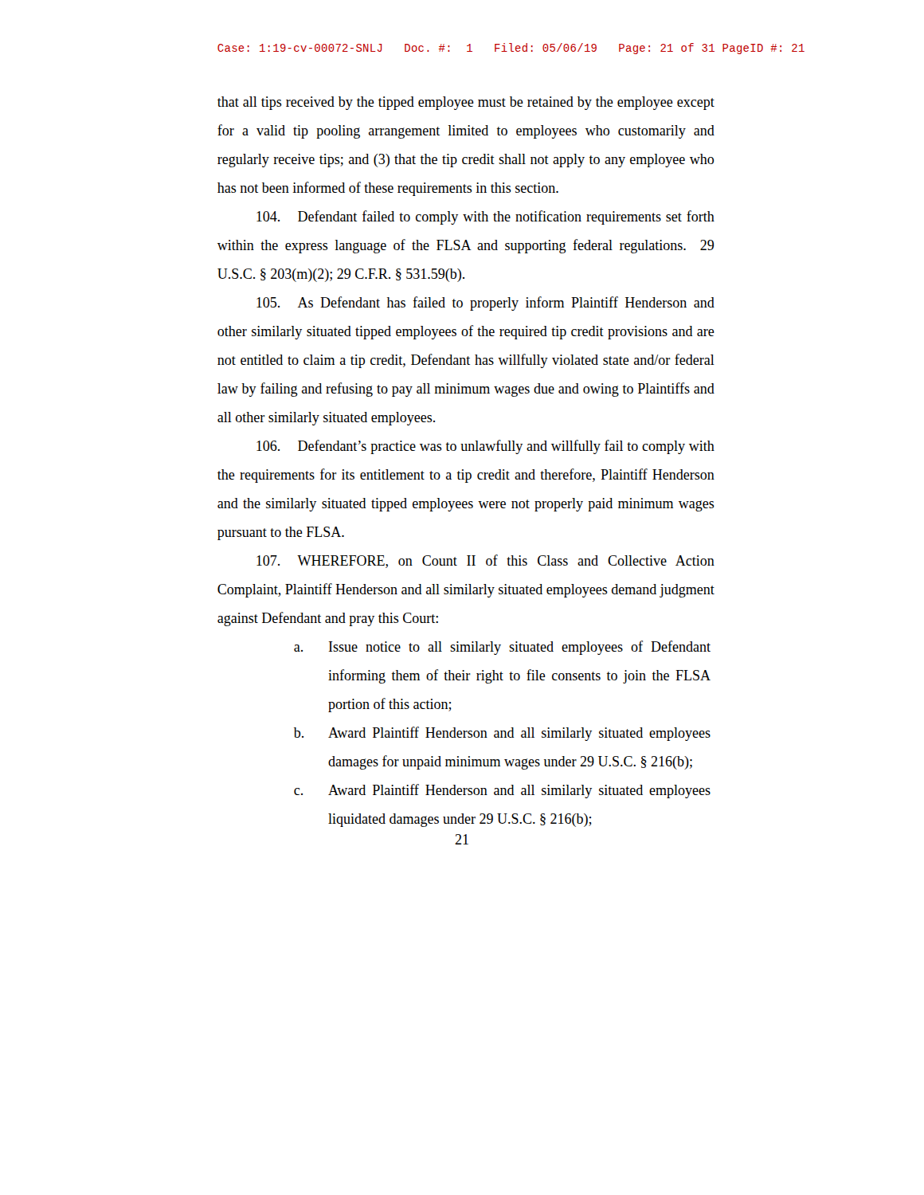Case: 1:19-cv-00072-SNLJ Doc. #: 1 Filed: 05/06/19 Page: 21 of 31 PageID #: 21
that all tips received by the tipped employee must be retained by the employee except for a valid tip pooling arrangement limited to employees who customarily and regularly receive tips; and (3) that the tip credit shall not apply to any employee who has not been informed of these requirements in this section.
104. Defendant failed to comply with the notification requirements set forth within the express language of the FLSA and supporting federal regulations. 29 U.S.C. § 203(m)(2); 29 C.F.R. § 531.59(b).
105. As Defendant has failed to properly inform Plaintiff Henderson and other similarly situated tipped employees of the required tip credit provisions and are not entitled to claim a tip credit, Defendant has willfully violated state and/or federal law by failing and refusing to pay all minimum wages due and owing to Plaintiffs and all other similarly situated employees.
106. Defendant’s practice was to unlawfully and willfully fail to comply with the requirements for its entitlement to a tip credit and therefore, Plaintiff Henderson and the similarly situated tipped employees were not properly paid minimum wages pursuant to the FLSA.
107. WHEREFORE, on Count II of this Class and Collective Action Complaint, Plaintiff Henderson and all similarly situated employees demand judgment against Defendant and pray this Court:
a.
Issue notice to all similarly situated employees of Defendant informing them of their right to file consents to join the FLSA portion of this action;
b.
Award Plaintiff Henderson and all similarly situated employees damages for unpaid minimum wages under 29 U.S.C. § 216(b);
c.
Award Plaintiff Henderson and all similarly situated employees liquidated damages under 29 U.S.C. § 216(b);
21